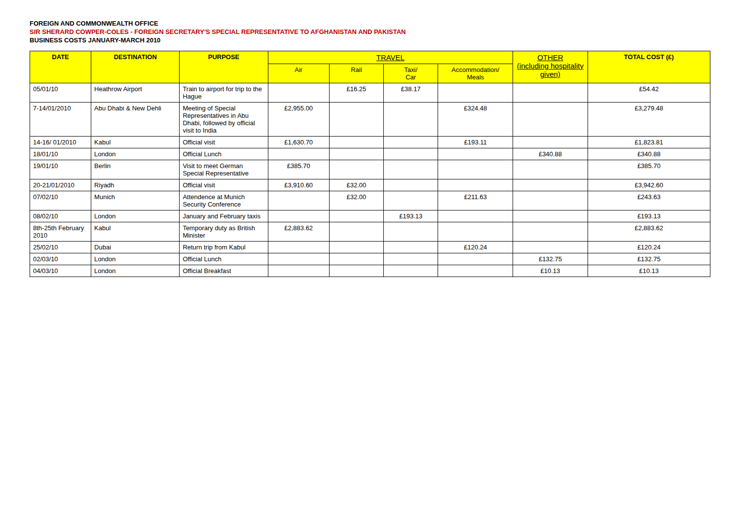FOREIGN AND COMMONWEALTH OFFICE
SIR SHERARD COWPER-COLES - FOREIGN SECRETARY'S SPECIAL REPRESENTATIVE TO AFGHANISTAN AND PAKISTAN
BUSINESS COSTS JANUARY-MARCH 2010
| DATE | DESTINATION | PURPOSE | TRAVEL | OTHER (including hospitality given) | TOTAL COST (£) |
| --- | --- | --- | --- | --- | --- |
| Air | Rail | Taxi/ Car | Accommodation/ Meals |
| 05/01/10 | Heathrow Airport | Train to airport for trip to the Hague | | £16.25 | £38.17 | | | £54.42 |
| 7-14/01/2010 | Abu Dhabi & New Dehli | Meeting of Special Representatives in Abu Dhabi, followed by official visit to India | £2,955.00 | | | £324.48 | | £3,279.48 |
| 14-16/ 01/2010 | Kabul | Official visit | £1,630.70 | | | £193.11 | | £1,823.81 |
| 18/01/10 | London | Official Lunch | | | | | £340.88 | £340.88 |
| 19/01/10 | Berlin | Visit to meet German Special Representative | £385.70 | | | | | £385.70 |
| 20-21/01/2010 | Riyadh | Official visit | £3,910.60 | £32.00 | | | | £3,942.60 |
| 07/02/10 | Munich | Attendence at Munich Security Conference | | £32.00 | | £211.63 | | £243.63 |
| 08/02/10 | London | January and February taxis | | | £193.13 | | | £193.13 |
| 8th-25th February 2010 | Kabul | Temporary duty as British Minister | £2,883.62 | | | | | £2,883.62 |
| 25/02/10 | Dubai | Return trip from Kabul | | | | £120.24 | | £120.24 |
| 02/03/10 | London | Official Lunch | | | | | £132.75 | £132.75 |
| 04/03/10 | London | Official Breakfast | | | | | £10.13 | £10.13 |